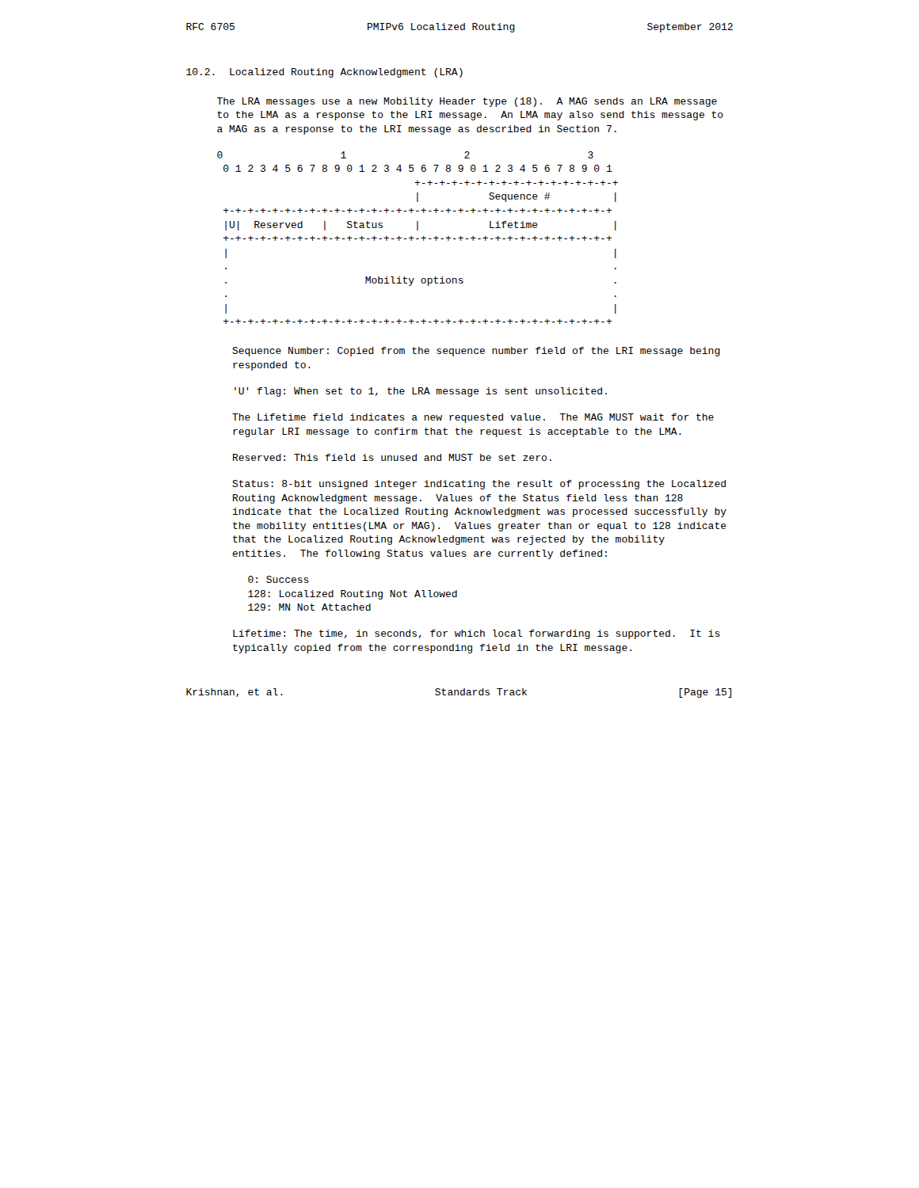RFC 6705 PMIPv6 Localized Routing September 2012
10.2. Localized Routing Acknowledgment (LRA)
The LRA messages use a new Mobility Header type (18). A MAG sends an LRA message to the LMA as a response to the LRI message. An LMA may also send this message to a MAG as a response to the LRI message as described in Section 7.
0                   1                   2                   3
 0 1 2 3 4 5 6 7 8 9 0 1 2 3 4 5 6 7 8 9 0 1 2 3 4 5 6 7 8 9 0 1
                                +-+-+-+-+-+-+-+-+-+-+-+-+-+-+-+-+
                                |           Sequence #          |
 +-+-+-+-+-+-+-+-+-+-+-+-+-+-+-+-+-+-+-+-+-+-+-+-+-+-+-+-+-+-+-+
 |U|  Reserved   |   Status     |           Lifetime            |
 +-+-+-+-+-+-+-+-+-+-+-+-+-+-+-+-+-+-+-+-+-+-+-+-+-+-+-+-+-+-+-+
 |                                                              |
 .                                                              .
 .                      Mobility options                        .
 .                                                              .
 |                                                              |
 +-+-+-+-+-+-+-+-+-+-+-+-+-+-+-+-+-+-+-+-+-+-+-+-+-+-+-+-+-+-+-+
Sequence Number: Copied from the sequence number field of the LRI message being responded to.
'U' flag: When set to 1, the LRA message is sent unsolicited.
The Lifetime field indicates a new requested value. The MAG MUST wait for the regular LRI message to confirm that the request is acceptable to the LMA.
Reserved: This field is unused and MUST be set zero.
Status: 8-bit unsigned integer indicating the result of processing the Localized Routing Acknowledgment message. Values of the Status field less than 128 indicate that the Localized Routing Acknowledgment was processed successfully by the mobility entities(LMA or MAG). Values greater than or equal to 128 indicate that the Localized Routing Acknowledgment was rejected by the mobility entities. The following Status values are currently defined:
0: Success
128: Localized Routing Not Allowed
129: MN Not Attached
Lifetime: The time, in seconds, for which local forwarding is supported. It is typically copied from the corresponding field in the LRI message.
Krishnan, et al. Standards Track [Page 15]